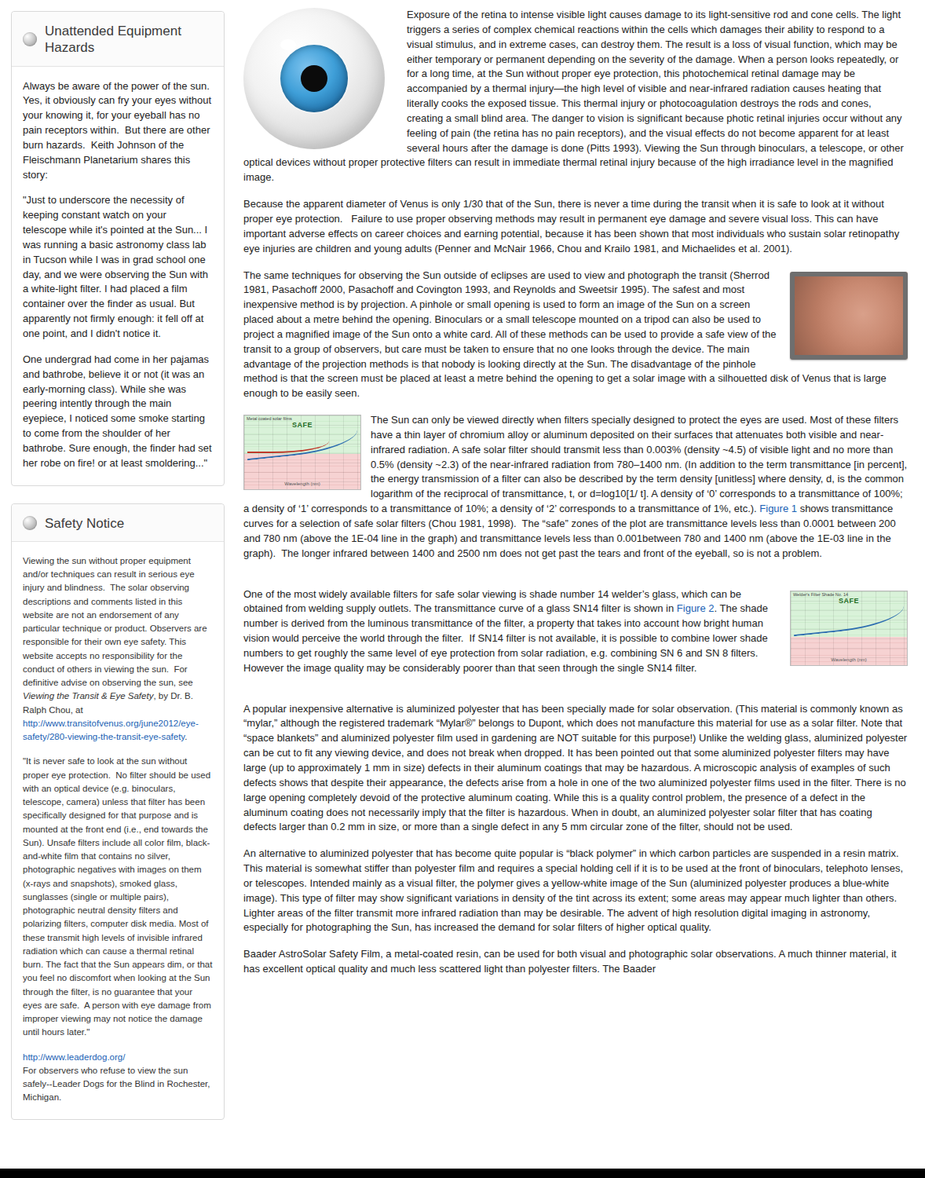Unattended Equipment Hazards
Always be aware of the power of the sun. Yes, it obviously can fry your eyes without your knowing it, for your eyeball has no pain receptors within. But there are other burn hazards. Keith Johnson of the Fleischmann Planetarium shares this story:
"Just to underscore the necessity of keeping constant watch on your telescope while it's pointed at the Sun... I was running a basic astronomy class lab in Tucson while I was in grad school one day, and we were observing the Sun with a white-light filter. I had placed a film container over the finder as usual. But apparently not firmly enough: it fell off at one point, and I didn't notice it.
One undergrad had come in her pajamas and bathrobe, believe it or not (it was an early-morning class). While she was peering intently through the main eyepiece, I noticed some smoke starting to come from the shoulder of her bathrobe. Sure enough, the finder had set her robe on fire! or at least smoldering..."
Safety Notice
Viewing the sun without proper equipment and/or techniques can result in serious eye injury and blindness. The solar observing descriptions and comments listed in this website are not an endorsement of any particular technique or product. Observers are responsible for their own eye safety. This website accepts no responsibility for the conduct of others in viewing the sun. For definitive advise on observing the sun, see Viewing the Transit & Eye Safety, by Dr. B. Ralph Chou, at http://www.transitofvenus.org/june2012/eye-safety/280-viewing-the-transit-eye-safety.
"It is never safe to look at the sun without proper eye protection. No filter should be used with an optical device (e.g. binoculars, telescope, camera) unless that filter has been specifically designed for that purpose and is mounted at the front end (i.e., end towards the Sun). Unsafe filters include all color film, black-and-white film that contains no silver, photographic negatives with images on them (x-rays and snapshots), smoked glass, sunglasses (single or multiple pairs), photographic neutral density filters and polarizing filters, computer disk media. Most of these transmit high levels of invisible infrared radiation which can cause a thermal retinal burn. The fact that the Sun appears dim, or that you feel no discomfort when looking at the Sun through the filter, is no guarantee that your eyes are safe. A person with eye damage from improper viewing may not notice the damage until hours later."
http://www.leaderdog.org/
For observers who refuse to view the sun safely--Leader Dogs for the Blind in Rochester, Michigan.
Exposure of the retina to intense visible light causes damage to its light-sensitive rod and cone cells. The light triggers a series of complex chemical reactions within the cells which damages their ability to respond to a visual stimulus, and in extreme cases, can destroy them. The result is a loss of visual function, which may be either temporary or permanent depending on the severity of the damage. When a person looks repeatedly, or for a long time, at the Sun without proper eye protection, this photochemical retinal damage may be accompanied by a thermal injury—the high level of visible and near-infrared radiation causes heating that literally cooks the exposed tissue. This thermal injury or photocoagulation destroys the rods and cones, creating a small blind area. The danger to vision is significant because photic retinal injuries occur without any feeling of pain (the retina has no pain receptors), and the visual effects do not become apparent for at least several hours after the damage is done (Pitts 1993). Viewing the Sun through binoculars, a telescope, or other optical devices without proper protective filters can result in immediate thermal retinal injury because of the high irradiance level in the magnified image.
Because the apparent diameter of Venus is only 1/30 that of the Sun, there is never a time during the transit when it is safe to look at it without proper eye protection. Failure to use proper observing methods may result in permanent eye damage and severe visual loss. This can have important adverse effects on career choices and earning potential, because it has been shown that most individuals who sustain solar retinopathy eye injuries are children and young adults (Penner and McNair 1966, Chou and Krailo 1981, and Michaelides et al. 2001).
The same techniques for observing the Sun outside of eclipses are used to view and photograph the transit (Sherrod 1981, Pasachoff 2000, Pasachoff and Covington 1993, and Reynolds and Sweetsir 1995). The safest and most inexpensive method is by projection. A pinhole or small opening is used to form an image of the Sun on a screen placed about a metre behind the opening. Binoculars or a small telescope mounted on a tripod can also be used to project a magnified image of the Sun onto a white card. All of these methods can be used to provide a safe view of the transit to a group of observers, but care must be taken to ensure that no one looks through the device. The main advantage of the projection methods is that nobody is looking directly at the Sun. The disadvantage of the pinhole method is that the screen must be placed at least a metre behind the opening to get a solar image with a silhouetted disk of Venus that is large enough to be easily seen.
Metal coated solar films
SAFE
Wavelength (nm)
The Sun can only be viewed directly when filters specially designed to protect the eyes are used. Most of these filters have a thin layer of chromium alloy or aluminum deposited on their surfaces that attenuates both visible and near-infrared radiation. A safe solar filter should transmit less than 0.003% (density ~4.5) of visible light and no more than 0.5% (density ~2.3) of the near-infrared radiation from 780–1400 nm. (In addition to the term transmittance [in percent], the energy transmission of a filter can also be described by the term density [unitless] where density, d, is the common logarithm of the reciprocal of transmittance, t, or d=log10[1/ t]. A density of ‘0’ corresponds to a transmittance of 100%; a density of ‘1’ corresponds to a transmittance of 10%; a density of ‘2’ corresponds to a transmittance of 1%, etc.). Figure 1 shows transmittance curves for a selection of safe solar filters (Chou 1981, 1998). The “safe” zones of the plot are transmittance levels less than 0.0001 between 200 and 780 nm (above the 1E-04 line in the graph) and transmittance levels less than 0.001between 780 and 1400 nm (above the 1E-03 line in the graph). The longer infrared between 1400 and 2500 nm does not get past the tears and front of the eyeball, so is not a problem.
Welder's Filter Shade No. 14
SAFE
Wavelength (nm)
One of the most widely available filters for safe solar viewing is shade number 14 welder’s glass, which can be obtained from welding supply outlets. The transmittance curve of a glass SN14 filter is shown in Figure 2. The shade number is derived from the luminous transmittance of the filter, a property that takes into account how bright human vision would perceive the world through the filter. If SN14 filter is not available, it is possible to combine lower shade numbers to get roughly the same level of eye protection from solar radiation, e.g. combining SN 6 and SN 8 filters. However the image quality may be considerably poorer than that seen through the single SN14 filter.
A popular inexpensive alternative is aluminized polyester that has been specially made for solar observation. (This material is commonly known as “mylar,” although the registered trademark “Mylar®” belongs to Dupont, which does not manufacture this material for use as a solar filter. Note that “space blankets” and aluminized polyester film used in gardening are NOT suitable for this purpose!) Unlike the welding glass, aluminized polyester can be cut to fit any viewing device, and does not break when dropped. It has been pointed out that some aluminized polyester filters may have large (up to approximately 1 mm in size) defects in their aluminum coatings that may be hazardous. A microscopic analysis of examples of such defects shows that despite their appearance, the defects arise from a hole in one of the two aluminized polyester films used in the filter. There is no large opening completely devoid of the protective aluminum coating. While this is a quality control problem, the presence of a defect in the aluminum coating does not necessarily imply that the filter is hazardous. When in doubt, an aluminized polyester solar filter that has coating defects larger than 0.2 mm in size, or more than a single defect in any 5 mm circular zone of the filter, should not be used.
An alternative to aluminized polyester that has become quite popular is “black polymer” in which carbon particles are suspended in a resin matrix. This material is somewhat stiffer than polyester film and requires a special holding cell if it is to be used at the front of binoculars, telephoto lenses, or telescopes. Intended mainly as a visual filter, the polymer gives a yellow-white image of the Sun (aluminized polyester produces a blue-white image). This type of filter may show significant variations in density of the tint across its extent; some areas may appear much lighter than others. Lighter areas of the filter transmit more infrared radiation than may be desirable. The advent of high resolution digital imaging in astronomy, especially for photographing the Sun, has increased the demand for solar filters of higher optical quality.
Baader AstroSolar Safety Film, a metal-coated resin, can be used for both visual and photographic solar observations. A much thinner material, it has excellent optical quality and much less scattered light than polyester filters. The Baader